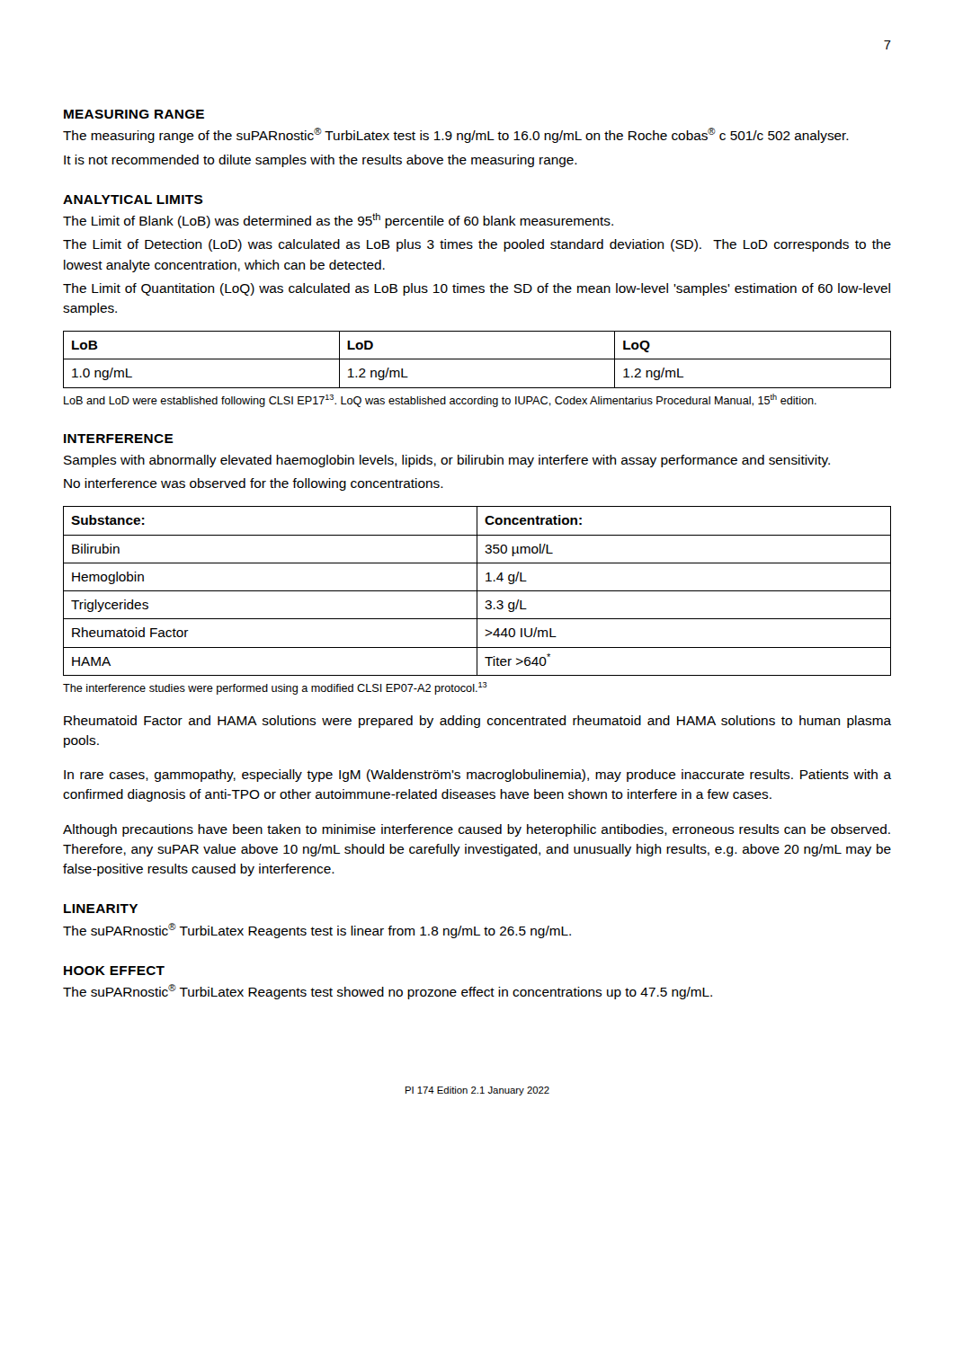7
MEASURING RANGE
The measuring range of the suPARnostic® TurbiLatex test is 1.9 ng/mL to 16.0 ng/mL on the Roche cobas® c 501/c 502 analyser.
It is not recommended to dilute samples with the results above the measuring range.
ANALYTICAL LIMITS
The Limit of Blank (LoB) was determined as the 95th percentile of 60 blank measurements.
The Limit of Detection (LoD) was calculated as LoB plus 3 times the pooled standard deviation (SD). The LoD corresponds to the lowest analyte concentration, which can be detected.
The Limit of Quantitation (LoQ) was calculated as LoB plus 10 times the SD of the mean low-level 'samples' estimation of 60 low-level samples.
| LoB | LoD | LoQ |
| --- | --- | --- |
| 1.0 ng/mL | 1.2 ng/mL | 1.2 ng/mL |
LoB and LoD were established following CLSI EP1713. LoQ was established according to IUPAC, Codex Alimentarius Procedural Manual, 15th edition.
INTERFERENCE
Samples with abnormally elevated haemoglobin levels, lipids, or bilirubin may interfere with assay performance and sensitivity.
No interference was observed for the following concentrations.
| Substance: | Concentration: |
| --- | --- |
| Bilirubin | 350 µmol/L |
| Hemoglobin | 1.4 g/L |
| Triglycerides | 3.3 g/L |
| Rheumatoid Factor | >440 IU/mL |
| HAMA | Titer >640 * |
The interference studies were performed using a modified CLSI EP07-A2 protocol.13
Rheumatoid Factor and HAMA solutions were prepared by adding concentrated rheumatoid and HAMA solutions to human plasma pools.
In rare cases, gammopathy, especially type IgM (Waldenström's macroglobulinemia), may produce inaccurate results. Patients with a confirmed diagnosis of anti-TPO or other autoimmune-related diseases have been shown to interfere in a few cases.
Although precautions have been taken to minimise interference caused by heterophilic antibodies, erroneous results can be observed. Therefore, any suPAR value above 10 ng/mL should be carefully investigated, and unusually high results, e.g. above 20 ng/mL may be false-positive results caused by interference.
LINEARITY
The suPARnostic® TurbiLatex Reagents test is linear from 1.8 ng/mL to 26.5 ng/mL.
HOOK EFFECT
The suPARnostic® TurbiLatex Reagents test showed no prozone effect in concentrations up to 47.5 ng/mL.
PI 174 Edition 2.1 January 2022